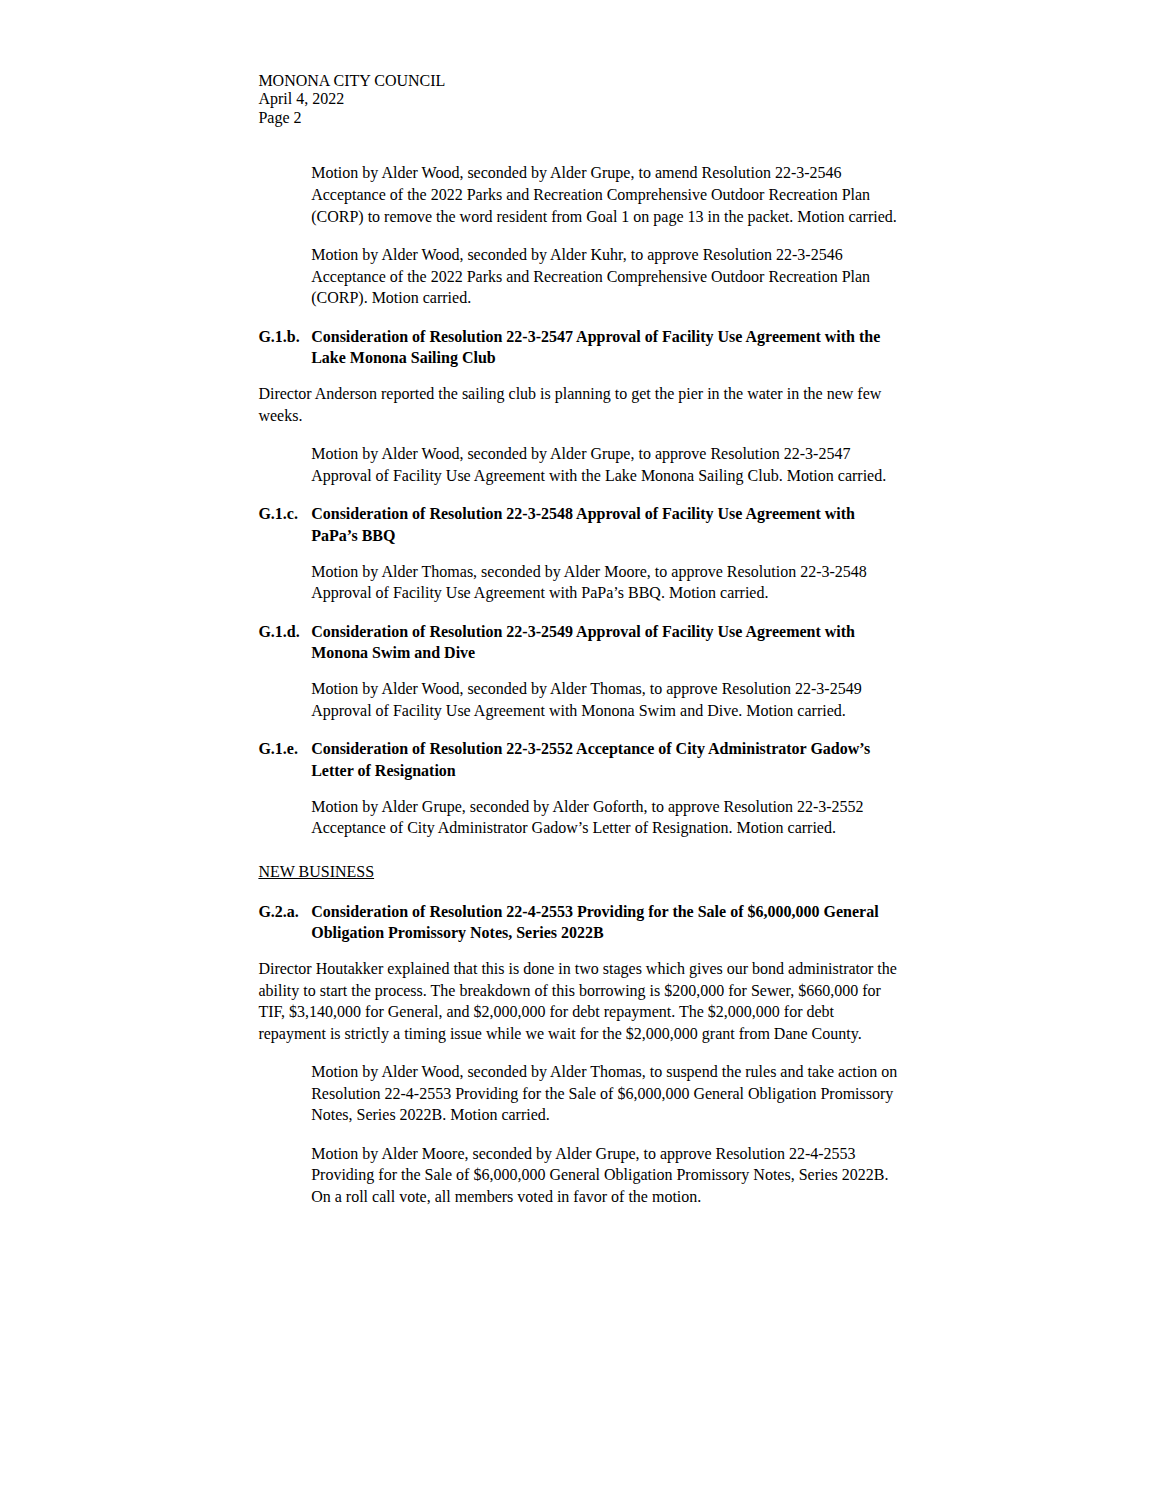MONONA CITY COUNCIL
April 4, 2022
Page 2
Motion by Alder Wood, seconded by Alder Grupe, to amend Resolution 22-3-2546 Acceptance of the 2022 Parks and Recreation Comprehensive Outdoor Recreation Plan (CORP) to remove the word resident from Goal 1 on page 13 in the packet. Motion carried.
Motion by Alder Wood, seconded by Alder Kuhr, to approve Resolution 22-3-2546 Acceptance of the 2022 Parks and Recreation Comprehensive Outdoor Recreation Plan (CORP). Motion carried.
G.1.b.
Consideration of Resolution 22-3-2547 Approval of Facility Use Agreement with the Lake Monona Sailing Club
Director Anderson reported the sailing club is planning to get the pier in the water in the new few weeks.
Motion by Alder Wood, seconded by Alder Grupe, to approve Resolution 22-3-2547 Approval of Facility Use Agreement with the Lake Monona Sailing Club. Motion carried.
G.1.c.
Consideration of Resolution 22-3-2548 Approval of Facility Use Agreement with PaPa’s BBQ
Motion by Alder Thomas, seconded by Alder Moore, to approve Resolution 22-3-2548 Approval of Facility Use Agreement with PaPa’s BBQ. Motion carried.
G.1.d.
Consideration of Resolution 22-3-2549 Approval of Facility Use Agreement with Monona Swim and Dive
Motion by Alder Wood, seconded by Alder Thomas, to approve Resolution 22-3-2549 Approval of Facility Use Agreement with Monona Swim and Dive. Motion carried.
G.1.e.
Consideration of Resolution 22-3-2552 Acceptance of City Administrator Gadow’s Letter of Resignation
Motion by Alder Grupe, seconded by Alder Goforth, to approve Resolution 22-3-2552 Acceptance of City Administrator Gadow’s Letter of Resignation. Motion carried.
NEW BUSINESS
G.2.a.
Consideration of Resolution 22-4-2553 Providing for the Sale of $6,000,000 General Obligation Promissory Notes, Series 2022B
Director Houtakker explained that this is done in two stages which gives our bond administrator the ability to start the process. The breakdown of this borrowing is $200,000 for Sewer, $660,000 for TIF, $3,140,000 for General, and $2,000,000 for debt repayment. The $2,000,000 for debt repayment is strictly a timing issue while we wait for the $2,000,000 grant from Dane County.
Motion by Alder Wood, seconded by Alder Thomas, to suspend the rules and take action on Resolution 22-4-2553 Providing for the Sale of $6,000,000 General Obligation Promissory Notes, Series 2022B. Motion carried.
Motion by Alder Moore, seconded by Alder Grupe, to approve Resolution 22-4-2553 Providing for the Sale of $6,000,000 General Obligation Promissory Notes, Series 2022B. On a roll call vote, all members voted in favor of the motion.